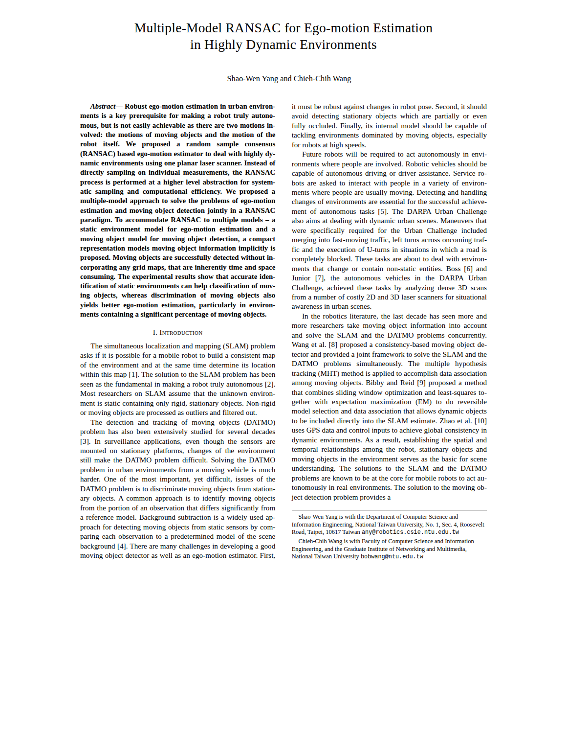Multiple-Model RANSAC for Ego-motion Estimation
in Highly Dynamic Environments
Shao-Wen Yang and Chieh-Chih Wang
Abstract— Robust ego-motion estimation in urban environments is a key prerequisite for making a robot truly autonomous, but is not easily achievable as there are two motions involved: the motions of moving objects and the motion of the robot itself. We proposed a random sample consensus (RANSAC) based ego-motion estimator to deal with highly dynamic environments using one planar laser scanner. Instead of directly sampling on individual measurements, the RANSAC process is performed at a higher level abstraction for systematic sampling and computational efficiency. We proposed a multiple-model approach to solve the problems of ego-motion estimation and moving object detection jointly in a RANSAC paradigm. To accommodate RANSAC to multiple models – a static environment model for ego-motion estimation and a moving object model for moving object detection, a compact representation models moving object information implicitly is proposed. Moving objects are successfully detected without incorporating any grid maps, that are inherently time and space consuming. The experimental results show that accurate identification of static environments can help classification of moving objects, whereas discrimination of moving objects also yields better ego-motion estimation, particularly in environments containing a significant percentage of moving objects.
I. Introduction
The simultaneous localization and mapping (SLAM) problem asks if it is possible for a mobile robot to build a consistent map of the environment and at the same time determine its location within this map [1]. The solution to the SLAM problem has been seen as the fundamental in making a robot truly autonomous [2]. Most researchers on SLAM assume that the unknown environment is static containing only rigid, stationary objects. Non-rigid or moving objects are processed as outliers and filtered out.
The detection and tracking of moving objects (DATMO) problem has also been extensively studied for several decades [3]. In surveillance applications, even though the sensors are mounted on stationary platforms, changes of the environment still make the DATMO problem difficult. Solving the DATMO problem in urban environments from a moving vehicle is much harder. One of the most important, yet difficult, issues of the DATMO problem is to discriminate moving objects from stationary objects. A common approach is to identify moving objects from the portion of an observation that differs significantly from a reference model. Background subtraction is a widely used approach for detecting moving objects from static sensors by comparing each observation to a predetermined model of the scene background [4]. There are many challenges in developing a good moving object detector as well as an ego-motion estimator. First, it must be robust against changes in robot pose. Second, it should avoid detecting stationary objects which are partially or even fully occluded. Finally, its internal model should be capable of tackling environments dominated by moving objects, especially for robots at high speeds.
Future robots will be required to act autonomously in environments where people are involved. Robotic vehicles should be capable of autonomous driving or driver assistance. Service robots are asked to interact with people in a variety of environments where people are usually moving. Detecting and handling changes of environments are essential for the successful achievement of autonomous tasks [5]. The DARPA Urban Challenge also aims at dealing with dynamic urban scenes. Maneuvers that were specifically required for the Urban Challenge included merging into fast-moving traffic, left turns across oncoming traffic and the execution of U-turns in situations in which a road is completely blocked. These tasks are about to deal with environments that change or contain non-static entities. Boss [6] and Junior [7], the autonomous vehicles in the DARPA Urban Challenge, achieved these tasks by analyzing dense 3D scans from a number of costly 2D and 3D laser scanners for situational awareness in urban scenes.
In the robotics literature, the last decade has seen more and more researchers take moving object information into account and solve the SLAM and the DATMO problems concurrently. Wang et al. [8] proposed a consistency-based moving object detector and provided a joint framework to solve the SLAM and the DATMO problems simultaneously. The multiple hypothesis tracking (MHT) method is applied to accomplish data association among moving objects. Bibby and Reid [9] proposed a method that combines sliding window optimization and least-squares together with expectation maximization (EM) to do reversible model selection and data association that allows dynamic objects to be included directly into the SLAM estimate. Zhao et al. [10] uses GPS data and control inputs to achieve global consistency in dynamic environments. As a result, establishing the spatial and temporal relationships among the robot, stationary objects and moving objects in the environment serves as the basic for scene understanding. The solutions to the SLAM and the DATMO problems are known to be at the core for mobile robots to act autonomously in real environments. The solution to the moving object detection problem provides a
Shao-Wen Yang is with the Department of Computer Science and Information Engineering, National Taiwan University, No. 1, Sec. 4, Roosevelt Road, Taipei, 10617 Taiwan any@robotics.csie.ntu.edu.tw
Chieh-Chih Wang is with Faculty of Computer Science and Information Engineering, and the Graduate Institute of Networking and Multimedia, National Taiwan University bobwang@ntu.edu.tw